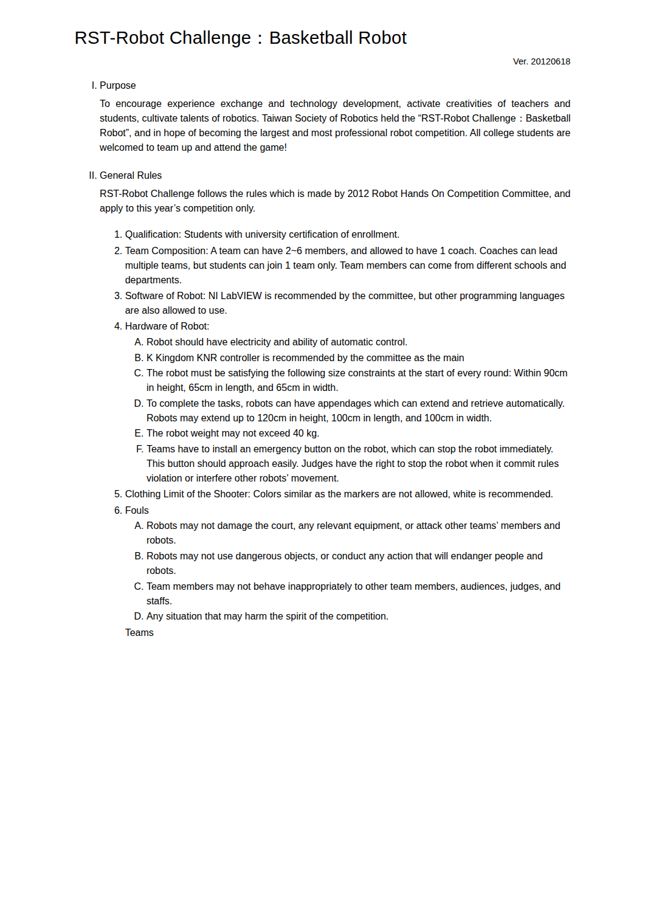RST-Robot Challenge：Basketball Robot
Ver. 20120618
Purpose
To encourage experience exchange and technology development, activate creativities of teachers and students, cultivate talents of robotics. Taiwan Society of Robotics held the “RST-Robot Challenge：Basketball Robot”, and in hope of becoming the largest and most professional robot competition. All college students are welcomed to team up and attend the game!
General Rules
RST-Robot Challenge follows the rules which is made by 2012 Robot Hands On Competition Committee, and apply to this year’s competition only.
Qualification: Students with university certification of enrollment.
Team Composition: A team can have 2~6 members, and allowed to have 1 coach. Coaches can lead multiple teams, but students can join 1 team only. Team members can come from different schools and departments.
Software of Robot: NI LabVIEW is recommended by the committee, but other programming languages are also allowed to use.
Hardware of Robot:
Robot should have electricity and ability of automatic control.
K Kingdom KNR controller is recommended by the committee as the main
The robot must be satisfying the following size constraints at the start of every round: Within 90cm in height, 65cm in length, and 65cm in width.
To complete the tasks, robots can have appendages which can extend and retrieve automatically. Robots may extend up to 120cm in height, 100cm in length, and 100cm in width.
The robot weight may not exceed 40 kg.
Teams have to install an emergency button on the robot, which can stop the robot immediately. This button should approach easily. Judges have the right to stop the robot when it commit rules violation or interfere other robots’ movement.
Clothing Limit of the Shooter: Colors similar as the markers are not allowed, white is recommended.
Fouls
Robots may not damage the court, any relevant equipment, or attack other teams’ members and robots.
Robots may not use dangerous objects, or conduct any action that will endanger people and robots.
Team members may not behave inappropriately to other team members, audiences, judges, and staffs.
Any situation that may harm the spirit of the competition.
Teams